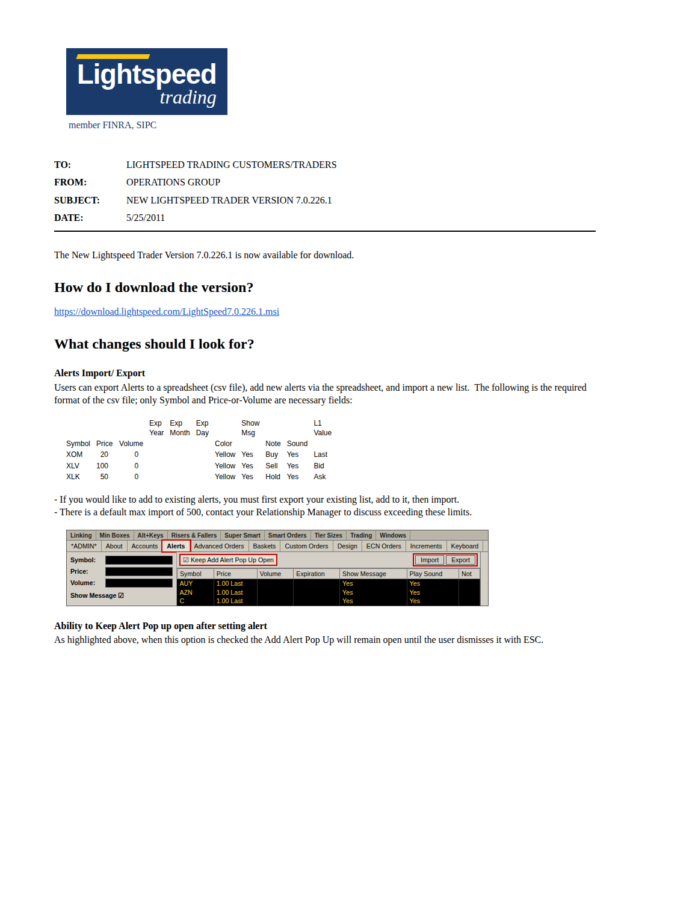Lightspeed trading
member FINRA, SIPC
| TO: | LIGHTSPEED TRADING CUSTOMERS/TRADERS |
| FROM: | OPERATIONS GROUP |
| SUBJECT: | NEW LIGHTSPEED TRADER VERSION 7.0.226.1 |
| DATE: | 5/25/2011 |
The New Lightspeed Trader Version 7.0.226.1 is now available for download.
How do I download the version?
https://download.lightspeed.com/LightSpeed7.0.226.1.msi
What changes should I look for?
Alerts Import/ Export
Users can export Alerts to a spreadsheet (csv file), add new alerts via the spreadsheet, and import a new list. The following is the required format of the csv file; only Symbol and Price-or-Volume are necessary fields:
| | | | Exp Year | Exp Month | Exp Day | | Show Msg | | | L1 Value |
| Symbol | Price | Volume | | | | Color | | Note | Sound | |
| XOM | 20 | 0 | | | | Yellow | Yes | Buy | Yes | Last |
| XLV | 100 | 0 | | | | Yellow | Yes | Sell | Yes | Bid |
| XLK | 50 | 0 | | | | Yellow | Yes | Hold | Yes | Ask |
- If you would like to add to existing alerts, you must first export your existing list, add to it, then import.
- There is a default max import of 500, contact your Relationship Manager to discuss exceeding these limits.
Linking Min Boxes Alt+Keys Risers & Fallers Super Smart Smart Orders Tier Sizes Trading Windows
*ADMIN* About Accounts Alerts Advanced Orders Baskets Custom Orders Design ECN Orders Increments Keyboard
Symbol:
Price:
Volume:
Show Message ☑
☑ Keep Add Alert Pop Up Open Import Export
| Symbol | Price | Volume | Expiration | Show Message | Play Sound | Not |
| --- | --- | --- | --- | --- | --- | --- |
| AUY | 1.00 Last | | | Yes | Yes | |
| AZN | 1.00 Last | | | Yes | Yes | |
| C | 1.00 Last | | | Yes | Yes | |
Ability to Keep Alert Pop up open after setting alert
As highlighted above, when this option is checked the Add Alert Pop Up will remain open until the user dismisses it with ESC.